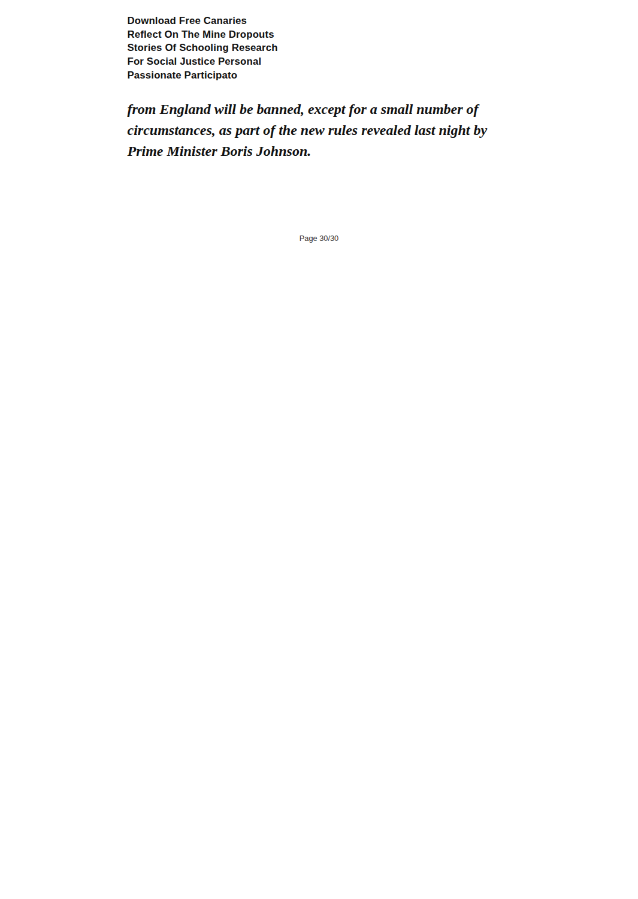Download Free Canaries Reflect On The Mine Dropouts Stories Of Schooling Research For Social Justice Personal Passionate Participato
from England will be banned, except for a small number of circumstances, as part of the new rules revealed last night by Prime Minister Boris Johnson.
Page 30/30